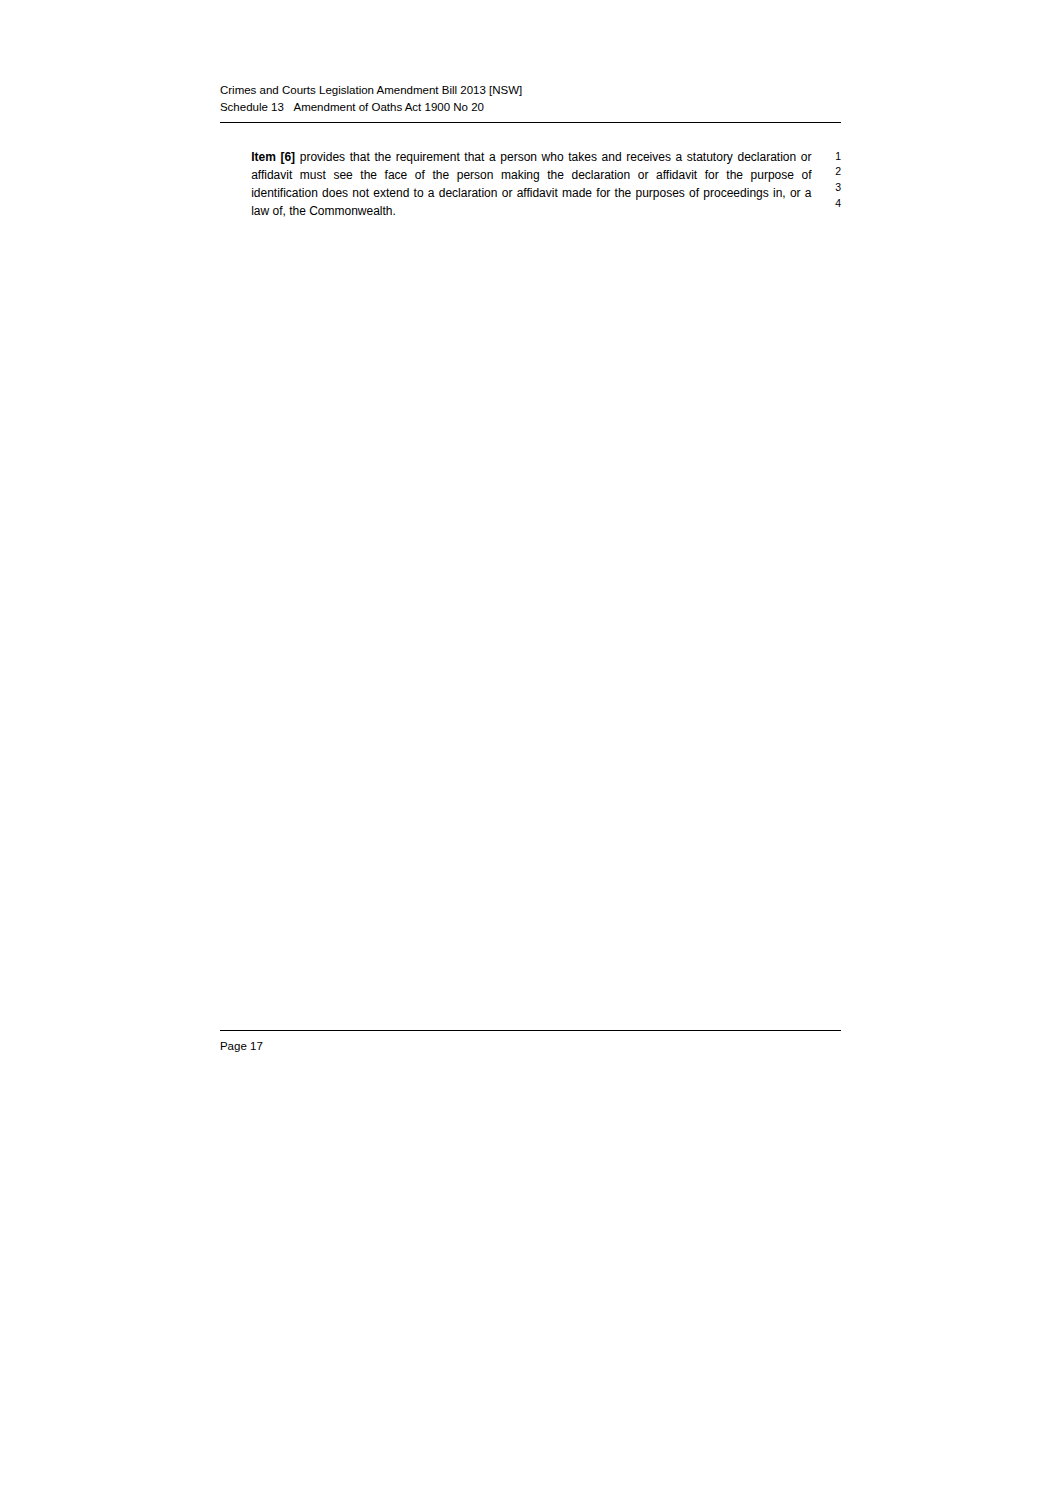Crimes and Courts Legislation Amendment Bill 2013 [NSW]
Schedule 13 Amendment of Oaths Act 1900 No 20
Item [6] provides that the requirement that a person who takes and receives a statutory declaration or affidavit must see the face of the person making the declaration or affidavit for the purpose of identification does not extend to a declaration or affidavit made for the purposes of proceedings in, or a law of, the Commonwealth.
1 2 3 4
Page 17